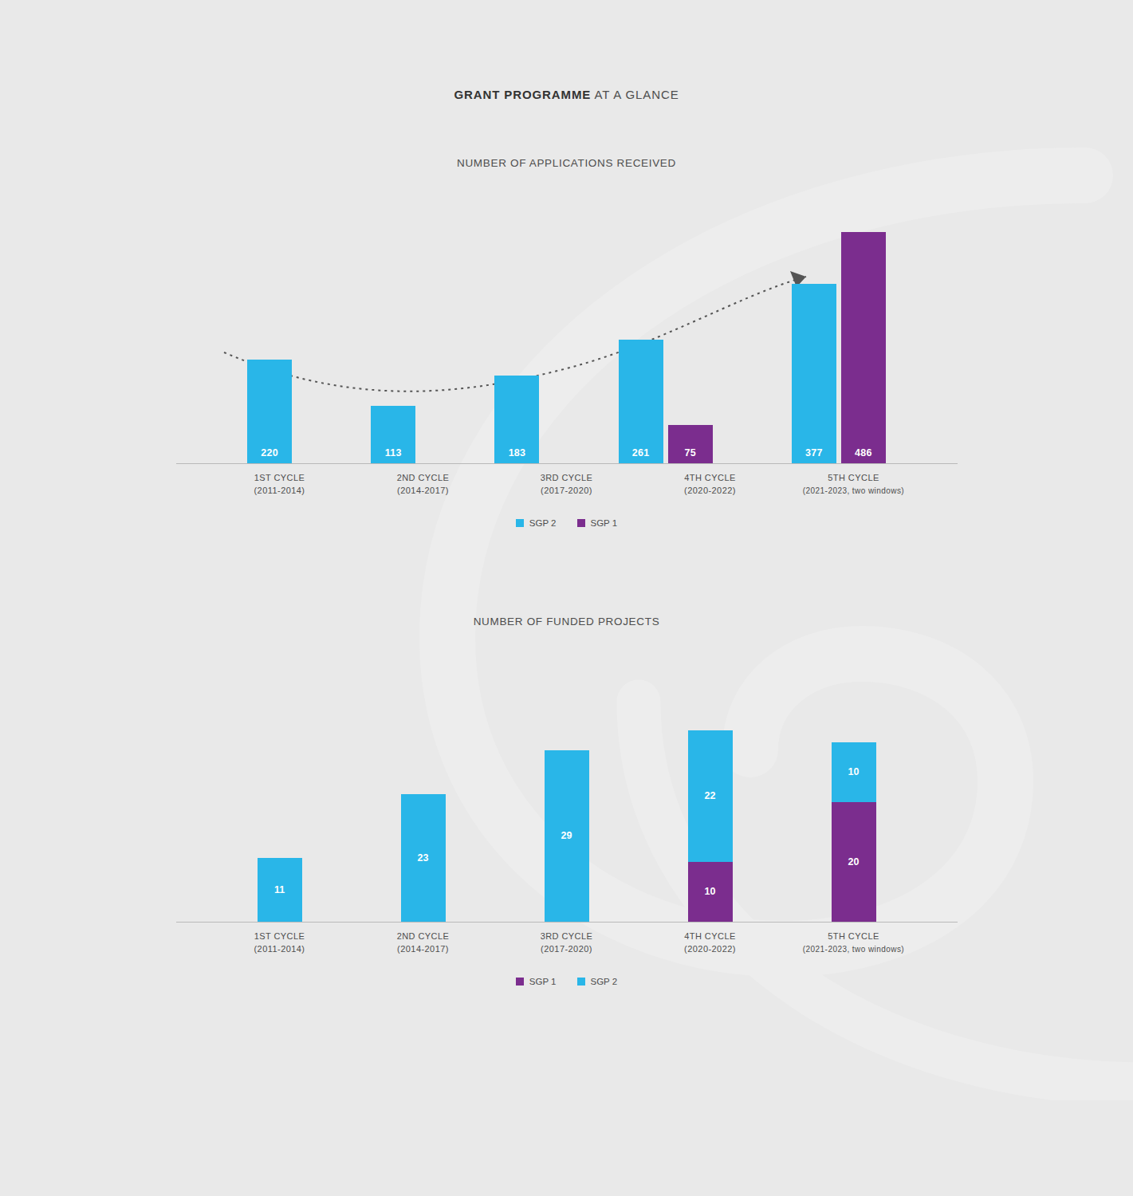GRANT PROGRAMME AT A GLANCE
NUMBER OF APPLICATIONS RECEIVED
220
113
183
261
75
377
486
1ST CYCLE
(2011-2014)
2ND CYCLE
(2014-2017)
3RD CYCLE
(2017-2020)
4TH CYCLE
(2020-2022)
5TH CYCLE
(2021-2023, two windows)
SGP 2 SGP 1
NUMBER OF FUNDED PROJECTS
11
23
29
22
10
10
20
1ST CYCLE
(2011-2014)
2ND CYCLE
(2014-2017)
3RD CYCLE
(2017-2020)
4TH CYCLE
(2020-2022)
5TH CYCLE
(2021-2023, two windows)
SGP 1 SGP 2